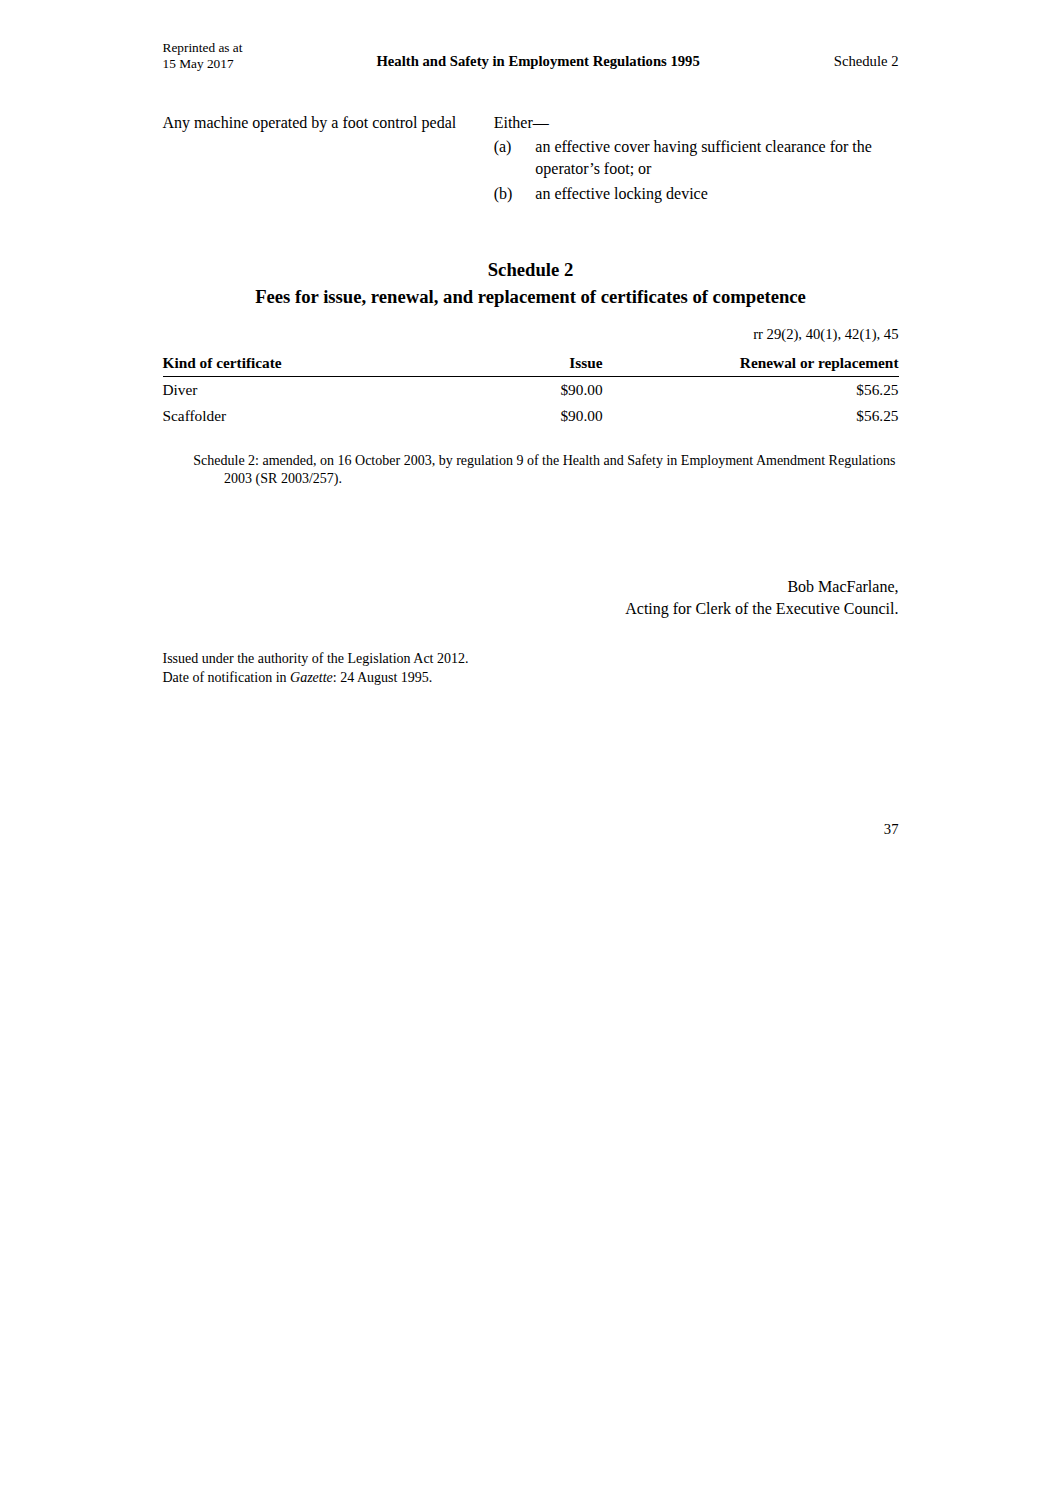Reprinted as at
15 May 2017
Health and Safety in Employment Regulations 1995
Schedule 2
| Any machine operated by a foot control pedal | Either— (a) an effective cover having sufficient clearance for the operator’s foot; or (b) an effective locking device |
Schedule 2
Fees for issue, renewal, and replacement of certificates of competence
rr 29(2), 40(1), 42(1), 45
| Kind of certificate | Issue | Renewal or replacement |
| --- | --- | --- |
| Diver | $90.00 | $56.25 |
| Scaffolder | $90.00 | $56.25 |
Schedule 2: amended, on 16 October 2003, by regulation 9 of the Health and Safety in Employment Amendment Regulations 2003 (SR 2003/257).
Bob MacFarlane,
Acting for Clerk of the Executive Council.
Issued under the authority of the Legislation Act 2012.
Date of notification in Gazette: 24 August 1995.
37